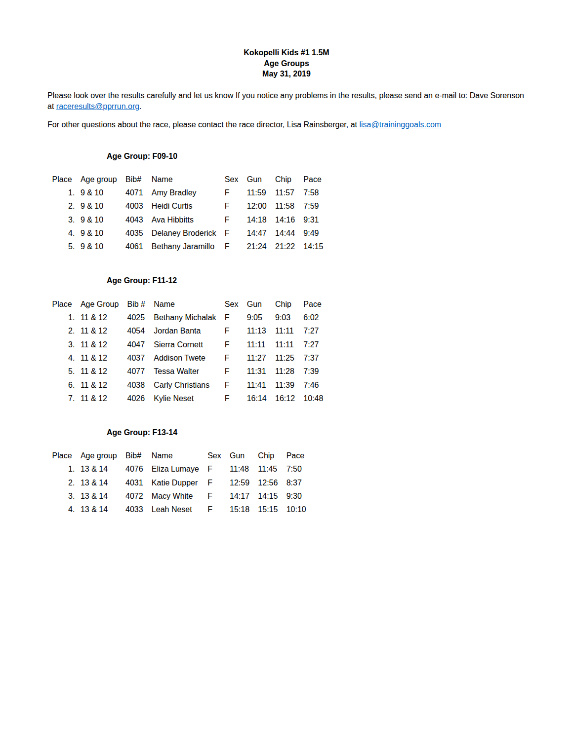Kokopelli Kids #1 1.5M
Age Groups
May 31, 2019
Please look over the results carefully and let us know If you notice any problems in the results, please send an e-mail to: Dave Sorenson at raceresults@pprrun.org.
For other questions about the race, please contact the race director, Lisa Rainsberger, at lisa@traininggoals.com
Age Group: F09-10
| Place | Age group | Bib# | Name | Sex | Gun | Chip | Pace |
| --- | --- | --- | --- | --- | --- | --- | --- |
| 1. | 9 & 10 | 4071 | Amy Bradley | F | 11:59 | 11:57 | 7:58 |
| 2. | 9 & 10 | 4003 | Heidi Curtis | F | 12:00 | 11:58 | 7:59 |
| 3. | 9 & 10 | 4043 | Ava Hibbitts | F | 14:18 | 14:16 | 9:31 |
| 4. | 9 & 10 | 4035 | Delaney Broderick | F | 14:47 | 14:44 | 9:49 |
| 5. | 9 & 10 | 4061 | Bethany Jaramillo | F | 21:24 | 21:22 | 14:15 |
Age Group: F11-12
| Place | Age Group | Bib # | Name | Sex | Gun | Chip | Pace |
| --- | --- | --- | --- | --- | --- | --- | --- |
| 1. | 11 & 12 | 4025 | Bethany Michalak | F | 9:05 | 9:03 | 6:02 |
| 2. | 11 & 12 | 4054 | Jordan Banta | F | 11:13 | 11:11 | 7:27 |
| 3. | 11 & 12 | 4047 | Sierra Cornett | F | 11:11 | 11:11 | 7:27 |
| 4. | 11 & 12 | 4037 | Addison Twete | F | 11:27 | 11:25 | 7:37 |
| 5. | 11 & 12 | 4077 | Tessa Walter | F | 11:31 | 11:28 | 7:39 |
| 6. | 11 & 12 | 4038 | Carly Christians | F | 11:41 | 11:39 | 7:46 |
| 7. | 11 & 12 | 4026 | Kylie Neset | F | 16:14 | 16:12 | 10:48 |
Age Group: F13-14
| Place | Age group | Bib# | Name | Sex | Gun | Chip | Pace |
| --- | --- | --- | --- | --- | --- | --- | --- |
| 1. | 13 & 14 | 4076 | Eliza Lumaye | F | 11:48 | 11:45 | 7:50 |
| 2. | 13 & 14 | 4031 | Katie Dupper | F | 12:59 | 12:56 | 8:37 |
| 3. | 13 & 14 | 4072 | Macy White | F | 14:17 | 14:15 | 9:30 |
| 4. | 13 & 14 | 4033 | Leah Neset | F | 15:18 | 15:15 | 10:10 |